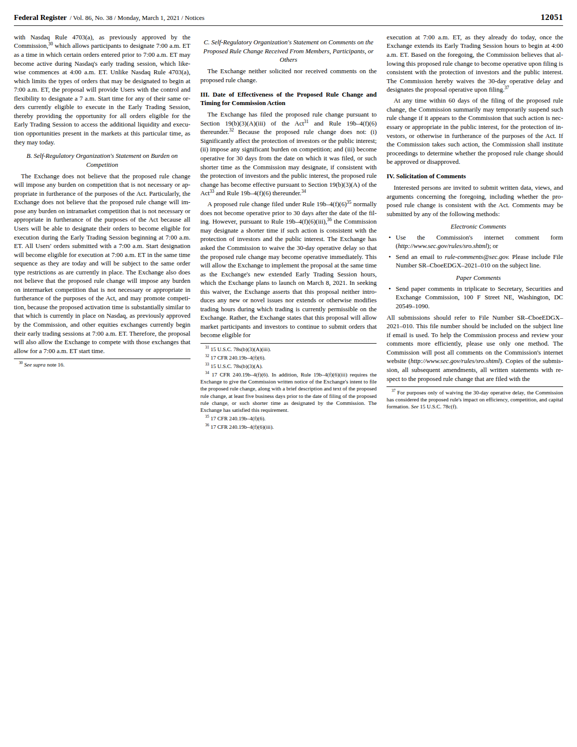Federal Register
/ Vol. 86, No. 38 / Monday, March 1, 2021 / Notices
12051
with Nasdaq Rule 4703(a), as previously approved by the Commission,30 which allows participants to designate 7:00 a.m. ET as a time in which certain orders entered prior to 7:00 a.m. ET may become active during Nasdaq's early trading session, which likewise commences at 4:00 a.m. ET. Unlike Nasdaq Rule 4703(a), which limits the types of orders that may be designated to begin at 7:00 a.m. ET, the proposal will provide Users with the control and flexibility to designate a 7 a.m. Start time for any of their same orders currently eligible to execute in the Early Trading Session, thereby providing the opportunity for all orders eligible for the Early Trading Session to access the additional liquidity and execution opportunities present in the markets at this particular time, as they may today.
B. Self-Regulatory Organization's Statement on Burden on Competition
The Exchange does not believe that the proposed rule change will impose any burden on competition that is not necessary or appropriate in furtherance of the purposes of the Act. Particularly, the Exchange does not believe that the proposed rule change will impose any burden on intramarket competition that is not necessary or appropriate in furtherance of the purposes of the Act because all Users will be able to designate their orders to become eligible for execution during the Early Trading Session beginning at 7:00 a.m. ET. All Users' orders submitted with a 7:00 a.m. Start designation will become eligible for execution at 7:00 a.m. ET in the same time sequence as they are today and will be subject to the same order type restrictions as are currently in place. The Exchange also does not believe that the proposed rule change will impose any burden on intermarket competition that is not necessary or appropriate in furtherance of the purposes of the Act, and may promote competition, because the proposed activation time is substantially similar to that which is currently in place on Nasdaq, as previously approved by the Commission, and other equities exchanges currently begin their early trading sessions at 7:00 a.m. ET. Therefore, the proposal will also allow the Exchange to compete with those exchanges that allow for a 7:00 a.m. ET start time.
30 See supra note 16.
C. Self-Regulatory Organization's Statement on Comments on the Proposed Rule Change Received From Members, Participants, or Others
The Exchange neither solicited nor received comments on the proposed rule change.
III. Date of Effectiveness of the Proposed Rule Change and Timing for Commission Action
The Exchange has filed the proposed rule change pursuant to Section 19(b)(3)(A)(iii) of the Act31 and Rule 19b–4(f)(6) thereunder.32 Because the proposed rule change does not: (i) Significantly affect the protection of investors or the public interest; (ii) impose any significant burden on competition; and (iii) become operative for 30 days from the date on which it was filed, or such shorter time as the Commission may designate, if consistent with the protection of investors and the public interest, the proposed rule change has become effective pursuant to Section 19(b)(3)(A) of the Act33 and Rule 19b–4(f)(6) thereunder.34
A proposed rule change filed under Rule 19b–4(f)(6)35 normally does not become operative prior to 30 days after the date of the filing. However, pursuant to Rule 19b–4(f)(6)(iii),36 the Commission may designate a shorter time if such action is consistent with the protection of investors and the public interest. The Exchange has asked the Commission to waive the 30-day operative delay so that the proposed rule change may become operative immediately. This will allow the Exchange to implement the proposal at the same time as the Exchange's new extended Early Trading Session hours, which the Exchange plans to launch on March 8, 2021. In seeking this waiver, the Exchange asserts that this proposal neither introduces any new or novel issues nor extends or otherwise modifies trading hours during which trading is currently permissible on the Exchange. Rather, the Exchange states that this proposal will allow market participants and investors to continue to submit orders that become eligible for
31 15 U.S.C. 78s(b)(3)(A)(iii).
32 17 CFR 240.19b–4(f)(6).
33 15 U.S.C. 78s(b)(3)(A).
34 17 CFR 240.19b–4(f)(6). In addition, Rule 19b–4(f)(6)(iii) requires the Exchange to give the Commission written notice of the Exchange's intent to file the proposed rule change, along with a brief description and text of the proposed rule change, at least five business days prior to the date of filing of the proposed rule change, or such shorter time as designated by the Commission. The Exchange has satisfied this requirement.
35 17 CFR 240.19b–4(f)(6).
36 17 CFR 240.19b–4(f)(6)(iii).
execution at 7:00 a.m. ET, as they already do today, once the Exchange extends its Early Trading Session hours to begin at 4:00 a.m. ET. Based on the foregoing, the Commission believes that allowing this proposed rule change to become operative upon filing is consistent with the protection of investors and the public interest. The Commission hereby waives the 30-day operative delay and designates the proposal operative upon filing.37
At any time within 60 days of the filing of the proposed rule change, the Commission summarily may temporarily suspend such rule change if it appears to the Commission that such action is necessary or appropriate in the public interest, for the protection of investors, or otherwise in furtherance of the purposes of the Act. If the Commission takes such action, the Commission shall institute proceedings to determine whether the proposed rule change should be approved or disapproved.
IV. Solicitation of Comments
Interested persons are invited to submit written data, views, and arguments concerning the foregoing, including whether the proposed rule change is consistent with the Act. Comments may be submitted by any of the following methods:
Electronic Comments
Use the Commission's internet comment form (http://www.sec.gov/rules/sro.shtml); or
Send an email to rule-comments@sec.gov. Please include File Number SR–CboeEDGX–2021–010 on the subject line.
Paper Comments
Send paper comments in triplicate to Secretary, Securities and Exchange Commission, 100 F Street NE, Washington, DC 20549–1090.
All submissions should refer to File Number SR–CboeEDGX–2021–010. This file number should be included on the subject line if email is used. To help the Commission process and review your comments more efficiently, please use only one method. The Commission will post all comments on the Commission's internet website (http://www.sec.gov/rules/sro.shtml). Copies of the submission, all subsequent amendments, all written statements with respect to the proposed rule change that are filed with the
37 For purposes only of waiving the 30-day operative delay, the Commission has considered the proposed rule's impact on efficiency, competition, and capital formation. See 15 U.S.C. 78c(f).